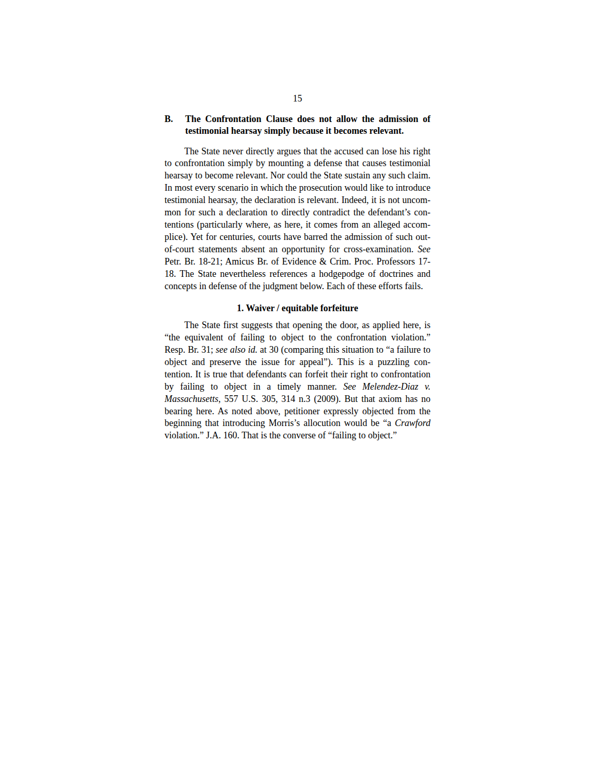15
B. The Confrontation Clause does not allow the admission of testimonial hearsay simply because it becomes relevant.
The State never directly argues that the accused can lose his right to confrontation simply by mounting a defense that causes testimonial hearsay to become relevant. Nor could the State sustain any such claim. In most every scenario in which the prosecution would like to introduce testimonial hearsay, the declaration is relevant. Indeed, it is not uncommon for such a declaration to directly contradict the defendant’s contentions (particularly where, as here, it comes from an alleged accomplice). Yet for centuries, courts have barred the admission of such out-of-court statements absent an opportunity for cross-examination. See Petr. Br. 18-21; Amicus Br. of Evidence & Crim. Proc. Professors 17-18. The State nevertheless references a hodgepodge of doctrines and concepts in defense of the judgment below. Each of these efforts fails.
1. Waiver / equitable forfeiture
The State first suggests that opening the door, as applied here, is “the equivalent of failing to object to the confrontation violation.” Resp. Br. 31; see also id. at 30 (comparing this situation to “a failure to object and preserve the issue for appeal”). This is a puzzling contention. It is true that defendants can forfeit their right to confrontation by failing to object in a timely manner. See Melendez-Diaz v. Massachusetts, 557 U.S. 305, 314 n.3 (2009). But that axiom has no bearing here. As noted above, petitioner expressly objected from the beginning that introducing Morris’s allocution would be “a Crawford violation.” J.A. 160. That is the converse of “failing to object.”